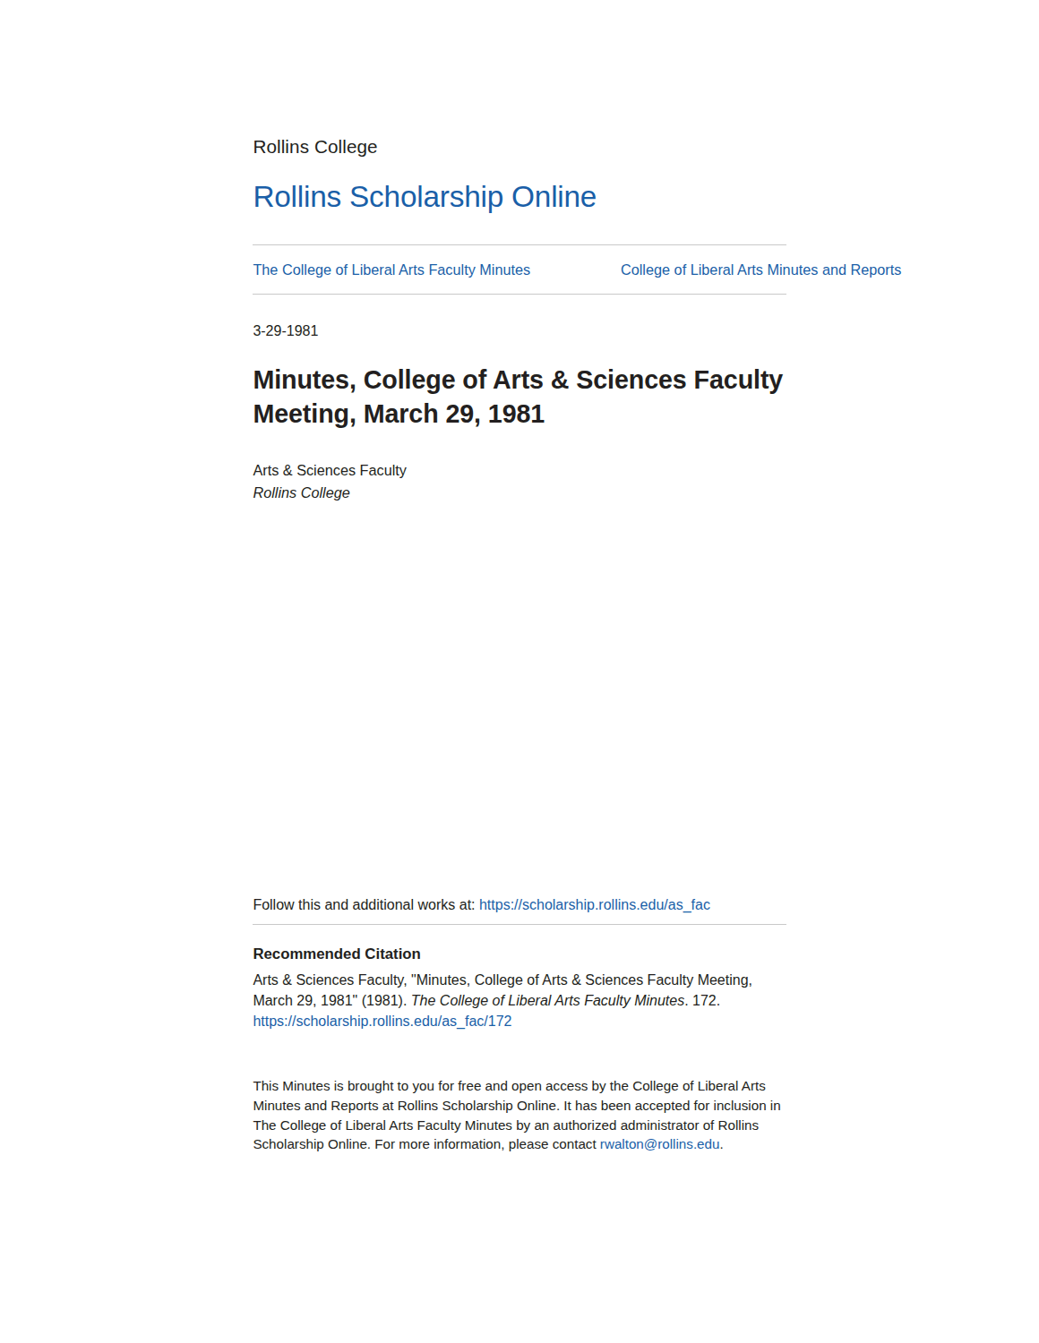Rollins College
Rollins Scholarship Online
The College of Liberal Arts Faculty Minutes College of Liberal Arts Minutes and Reports
3-29-1981
Minutes, College of Arts & Sciences Faculty Meeting, March 29, 1981
Arts & Sciences Faculty
Rollins College
Follow this and additional works at: https://scholarship.rollins.edu/as_fac
Recommended Citation
Arts & Sciences Faculty, "Minutes, College of Arts & Sciences Faculty Meeting, March 29, 1981" (1981). The College of Liberal Arts Faculty Minutes. 172.
https://scholarship.rollins.edu/as_fac/172
This Minutes is brought to you for free and open access by the College of Liberal Arts Minutes and Reports at Rollins Scholarship Online. It has been accepted for inclusion in The College of Liberal Arts Faculty Minutes by an authorized administrator of Rollins Scholarship Online. For more information, please contact rwalton@rollins.edu.